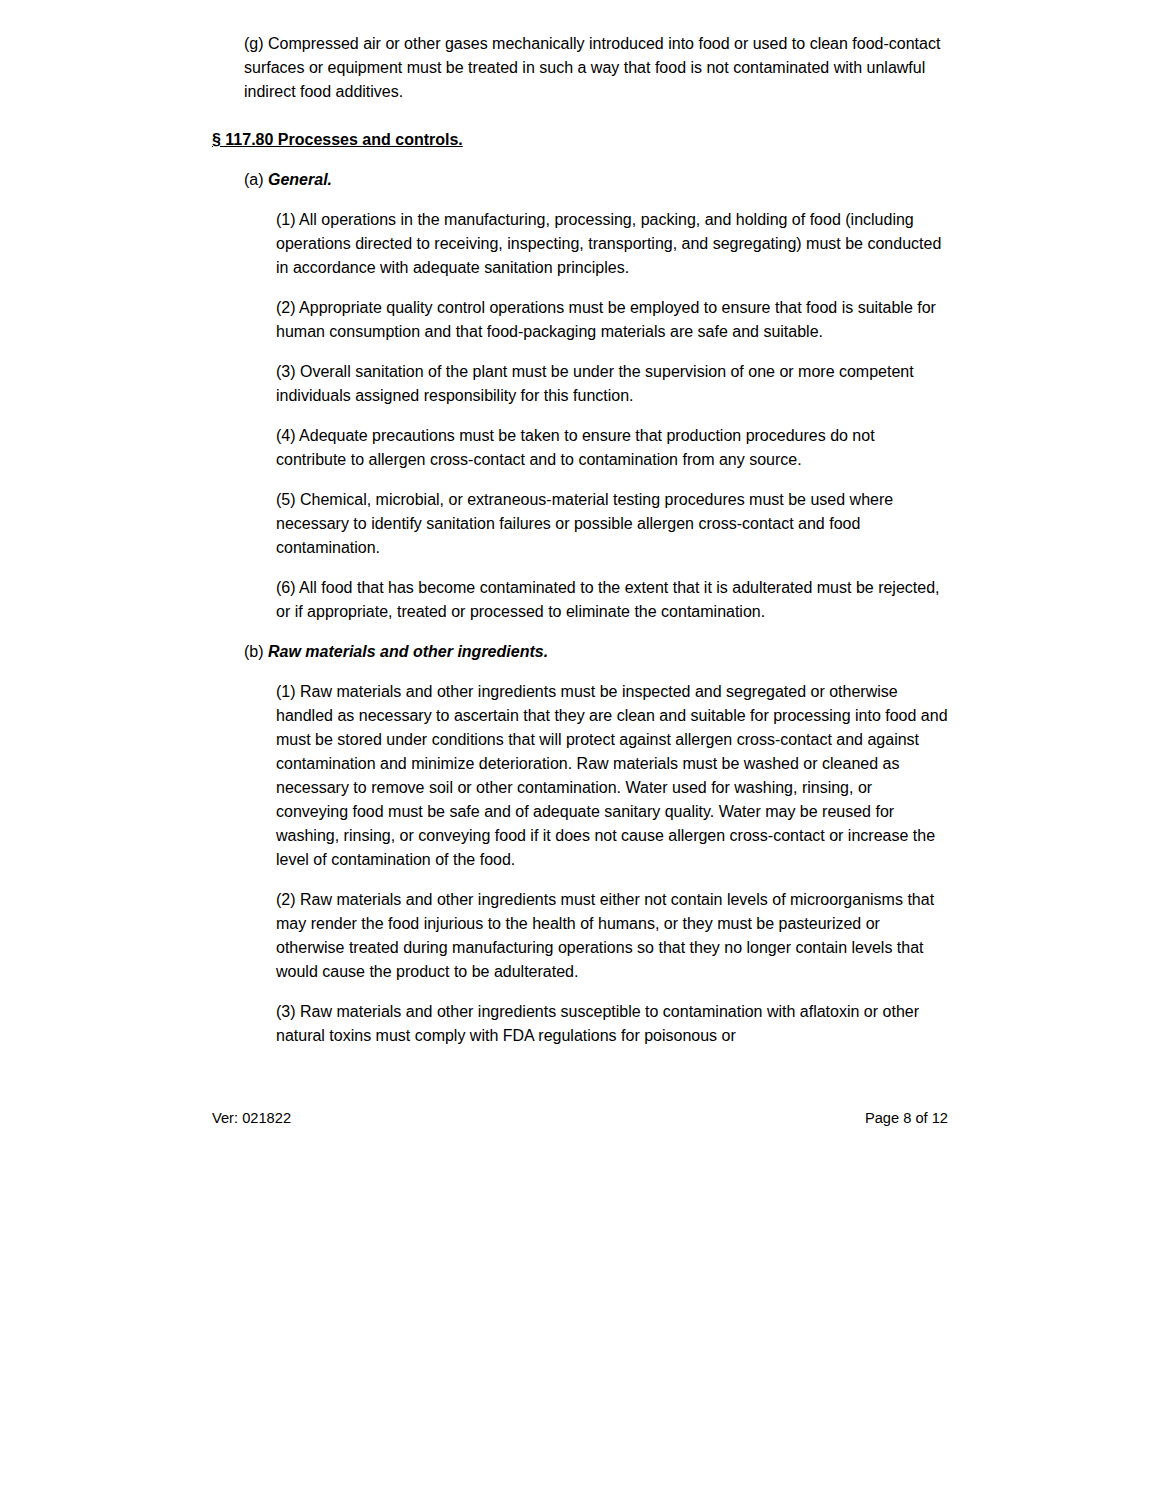(g) Compressed air or other gases mechanically introduced into food or used to clean food-contact surfaces or equipment must be treated in such a way that food is not contaminated with unlawful indirect food additives.
§ 117.80 Processes and controls.
(a) General.
(1) All operations in the manufacturing, processing, packing, and holding of food (including operations directed to receiving, inspecting, transporting, and segregating) must be conducted in accordance with adequate sanitation principles.
(2) Appropriate quality control operations must be employed to ensure that food is suitable for human consumption and that food-packaging materials are safe and suitable.
(3) Overall sanitation of the plant must be under the supervision of one or more competent individuals assigned responsibility for this function.
(4) Adequate precautions must be taken to ensure that production procedures do not contribute to allergen cross-contact and to contamination from any source.
(5) Chemical, microbial, or extraneous-material testing procedures must be used where necessary to identify sanitation failures or possible allergen cross-contact and food contamination.
(6) All food that has become contaminated to the extent that it is adulterated must be rejected, or if appropriate, treated or processed to eliminate the contamination.
(b) Raw materials and other ingredients.
(1) Raw materials and other ingredients must be inspected and segregated or otherwise handled as necessary to ascertain that they are clean and suitable for processing into food and must be stored under conditions that will protect against allergen cross-contact and against contamination and minimize deterioration. Raw materials must be washed or cleaned as necessary to remove soil or other contamination. Water used for washing, rinsing, or conveying food must be safe and of adequate sanitary quality. Water may be reused for washing, rinsing, or conveying food if it does not cause allergen cross-contact or increase the level of contamination of the food.
(2) Raw materials and other ingredients must either not contain levels of microorganisms that may render the food injurious to the health of humans, or they must be pasteurized or otherwise treated during manufacturing operations so that they no longer contain levels that would cause the product to be adulterated.
(3) Raw materials and other ingredients susceptible to contamination with aflatoxin or other natural toxins must comply with FDA regulations for poisonous or
Ver: 021822 Page 8 of 12